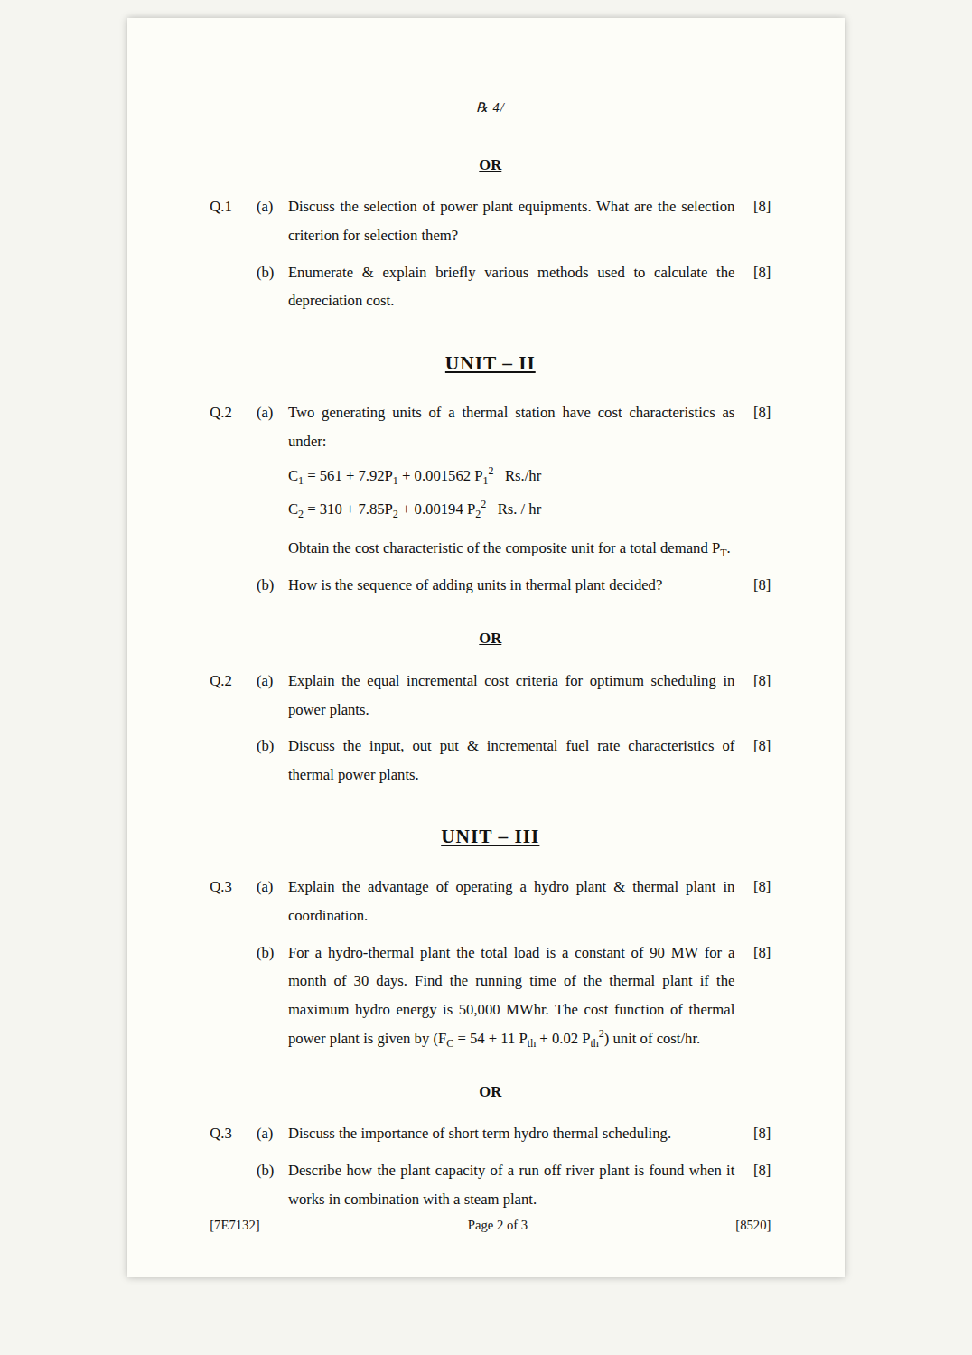℞ 4/
OR
| Q.1 | (a) | Discuss the selection of power plant equipments. What are the selection criterion for selection them? | [8] |
| | (b) | Enumerate & explain briefly various methods used to calculate the depreciation cost. | [8] |
UNIT – II
| Q.2 | (a) | Two generating units of a thermal station have cost characteristics as under: C 1 = 561 + 7.92P 1 + 0.001562 P 1 2 Rs./hr C 2 = 310 + 7.85P 2 + 0.00194 P 2 2 Rs. / hr Obtain the cost characteristic of the composite unit for a total demand P T . | [8] |
| | (b) | How is the sequence of adding units in thermal plant decided? | [8] |
OR
| Q.2 | (a) | Explain the equal incremental cost criteria for optimum scheduling in power plants. | [8] |
| | (b) | Discuss the input, out put & incremental fuel rate characteristics of thermal power plants. | [8] |
UNIT – III
| Q.3 | (a) | Explain the advantage of operating a hydro plant & thermal plant in coordination. | [8] |
| | (b) | For a hydro-thermal plant the total load is a constant of 90 MW for a month of 30 days. Find the running time of the thermal plant if the maximum hydro energy is 50,000 MWhr. The cost function of thermal power plant is given by (F C = 54 + 11 P th + 0.02 P th 2 ) unit of cost/hr. | [8] |
OR
| Q.3 | (a) | Discuss the importance of short term hydro thermal scheduling. | [8] |
| | (b) | Describe how the plant capacity of a run off river plant is found when it works in combination with a steam plant. | [8] |
[7E7132]
Page 2 of 3
[8520]